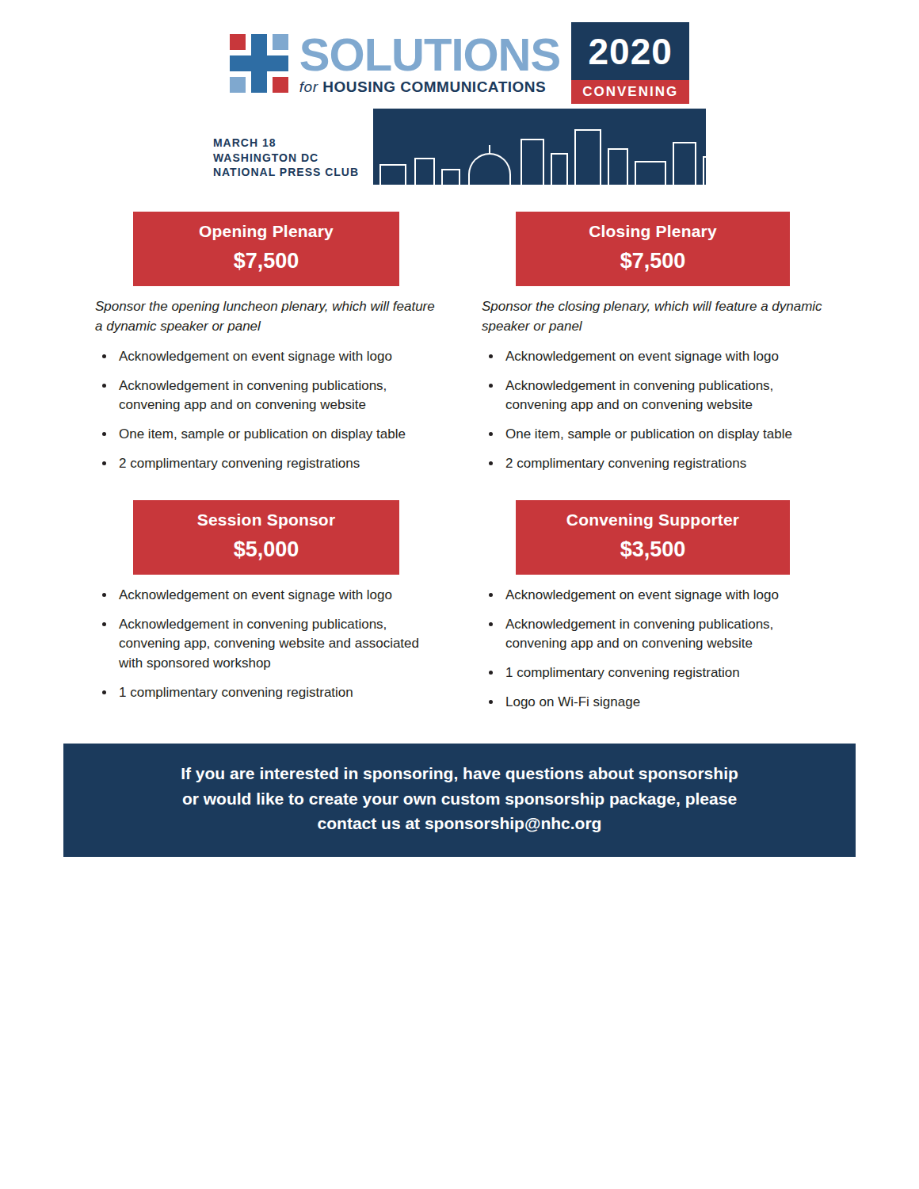SOLUTIONS for HOUSING COMMUNICATIONS
2020 CONVENING
MARCH 18
WASHINGTON DC
NATIONAL PRESS CLUB
Opening Plenary $7,500
Sponsor the opening luncheon plenary, which will feature a dynamic speaker or panel
Acknowledgement on event signage with logo
Acknowledgement in convening publications, convening app and on convening website
One item, sample or publication on display table
2 complimentary convening registrations
Closing Plenary $7,500
Sponsor the closing plenary, which will feature a dynamic speaker or panel
Acknowledgement on event signage with logo
Acknowledgement in convening publications, convening app and on convening website
One item, sample or publication on display table
2 complimentary convening registrations
Session Sponsor $5,000
Acknowledgement on event signage with logo
Acknowledgement in convening publications, convening app, convening website and associated with sponsored workshop
1 complimentary convening registration
Convening Supporter $3,500
Acknowledgement on event signage with logo
Acknowledgement in convening publications, convening app and on convening website
1 complimentary convening registration
Logo on Wi-Fi signage
If you are interested in sponsoring, have questions about sponsorship
or would like to create your own custom sponsorship package, please
contact us at sponsorship@nhc.org